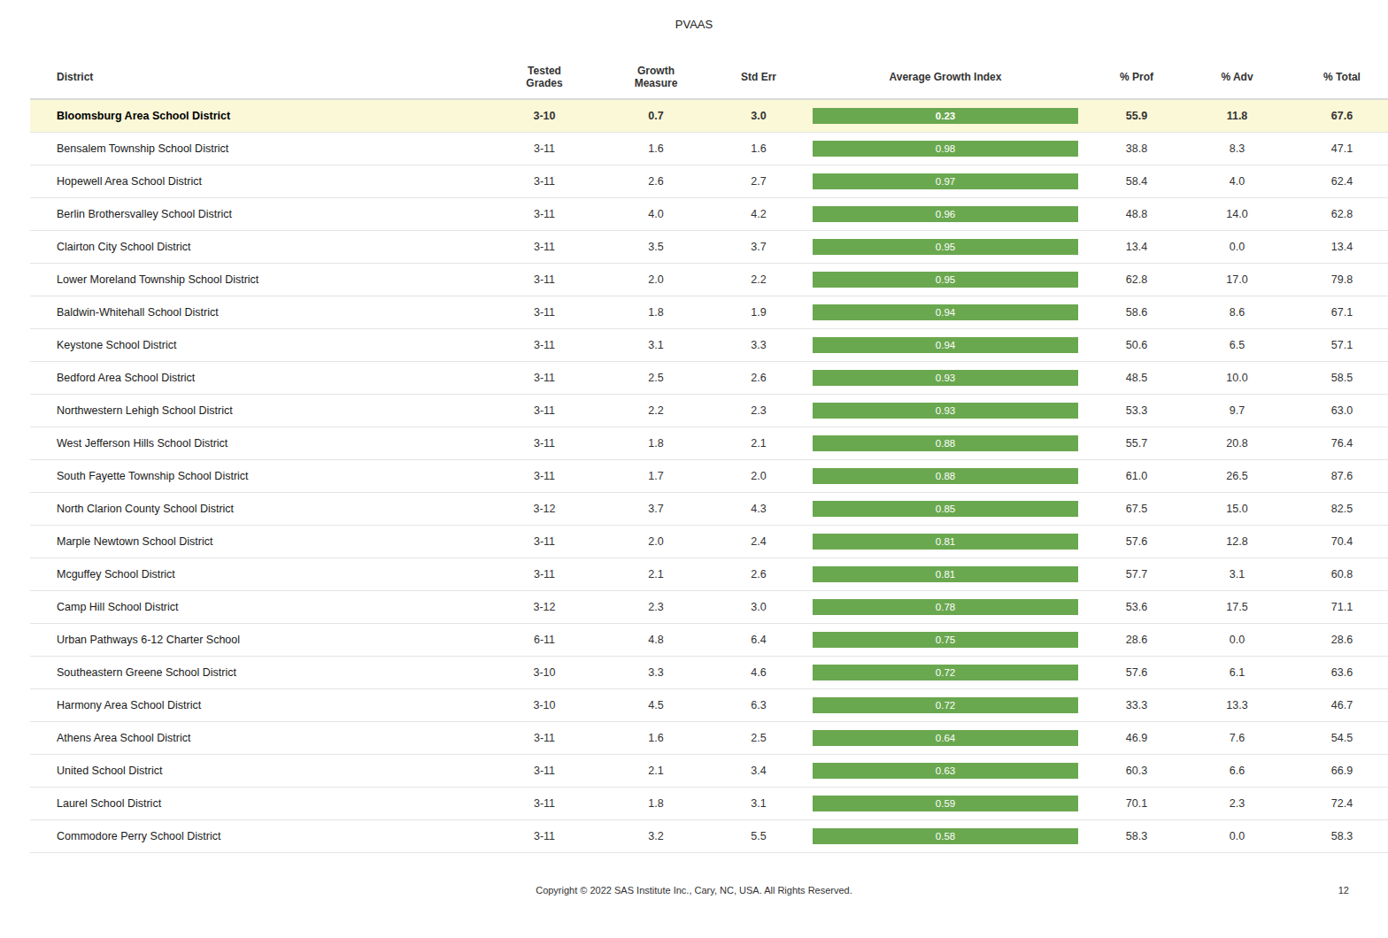PVAAS
| District | Tested Grades | Growth Measure | Std Err | Average Growth Index | % Prof | % Adv | % Total |
| --- | --- | --- | --- | --- | --- | --- | --- |
| Bloomsburg Area School District | 3-10 | 0.7 | 3.0 | 0.23 | 55.9 | 11.8 | 67.6 |
| Bensalem Township School District | 3-11 | 1.6 | 1.6 | 0.98 | 38.8 | 8.3 | 47.1 |
| Hopewell Area School District | 3-11 | 2.6 | 2.7 | 0.97 | 58.4 | 4.0 | 62.4 |
| Berlin Brothersvalley School District | 3-11 | 4.0 | 4.2 | 0.96 | 48.8 | 14.0 | 62.8 |
| Clairton City School District | 3-11 | 3.5 | 3.7 | 0.95 | 13.4 | 0.0 | 13.4 |
| Lower Moreland Township School District | 3-11 | 2.0 | 2.2 | 0.95 | 62.8 | 17.0 | 79.8 |
| Baldwin-Whitehall School District | 3-11 | 1.8 | 1.9 | 0.94 | 58.6 | 8.6 | 67.1 |
| Keystone School District | 3-11 | 3.1 | 3.3 | 0.94 | 50.6 | 6.5 | 57.1 |
| Bedford Area School District | 3-11 | 2.5 | 2.6 | 0.93 | 48.5 | 10.0 | 58.5 |
| Northwestern Lehigh School District | 3-11 | 2.2 | 2.3 | 0.93 | 53.3 | 9.7 | 63.0 |
| West Jefferson Hills School District | 3-11 | 1.8 | 2.1 | 0.88 | 55.7 | 20.8 | 76.4 |
| South Fayette Township School District | 3-11 | 1.7 | 2.0 | 0.88 | 61.0 | 26.5 | 87.6 |
| North Clarion County School District | 3-12 | 3.7 | 4.3 | 0.85 | 67.5 | 15.0 | 82.5 |
| Marple Newtown School District | 3-11 | 2.0 | 2.4 | 0.81 | 57.6 | 12.8 | 70.4 |
| Mcguffey School District | 3-11 | 2.1 | 2.6 | 0.81 | 57.7 | 3.1 | 60.8 |
| Camp Hill School District | 3-12 | 2.3 | 3.0 | 0.78 | 53.6 | 17.5 | 71.1 |
| Urban Pathways 6-12 Charter School | 6-11 | 4.8 | 6.4 | 0.75 | 28.6 | 0.0 | 28.6 |
| Southeastern Greene School District | 3-10 | 3.3 | 4.6 | 0.72 | 57.6 | 6.1 | 63.6 |
| Harmony Area School District | 3-10 | 4.5 | 6.3 | 0.72 | 33.3 | 13.3 | 46.7 |
| Athens Area School District | 3-11 | 1.6 | 2.5 | 0.64 | 46.9 | 7.6 | 54.5 |
| United School District | 3-11 | 2.1 | 3.4 | 0.63 | 60.3 | 6.6 | 66.9 |
| Laurel School District | 3-11 | 1.8 | 3.1 | 0.59 | 70.1 | 2.3 | 72.4 |
| Commodore Perry School District | 3-11 | 3.2 | 5.5 | 0.58 | 58.3 | 0.0 | 58.3 |
Copyright © 2022 SAS Institute Inc., Cary, NC, USA. All Rights Reserved. 12